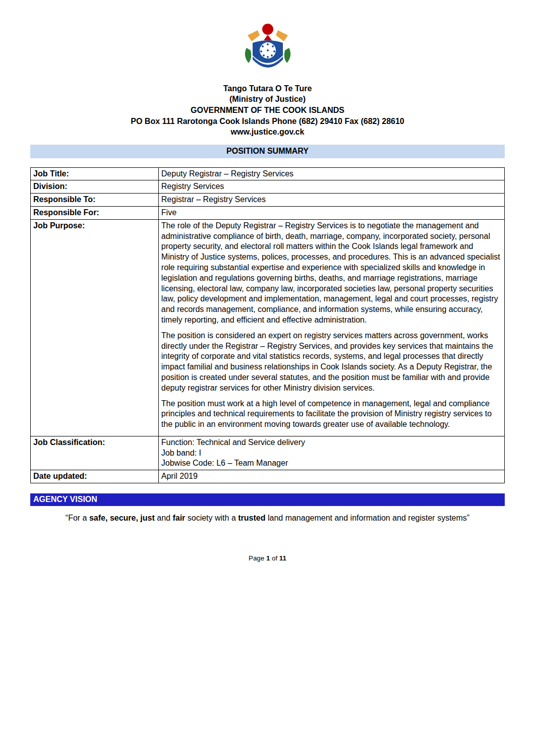Tango Tutara O Te Ture
(Ministry of Justice)
GOVERNMENT OF THE COOK ISLANDS
PO Box 111 Rarotonga Cook Islands Phone (682) 29410 Fax (682) 28610
www.justice.gov.ck
POSITION SUMMARY
| Job Title: | Deputy Registrar – Registry Services |
| Division: | Registry Services |
| Responsible To: | Registrar – Registry Services |
| Responsible For: | Five |
| Job Purpose: | The role of the Deputy Registrar – Registry Services is to negotiate the management and administrative compliance of birth, death, marriage, company, incorporated society, personal property security, and electoral roll matters within the Cook Islands legal framework and Ministry of Justice systems, polices, processes, and procedures. This is an advanced specialist role requiring substantial expertise and experience with specialized skills and knowledge in legislation and regulations governing births, deaths, and marriage registrations, marriage licensing, electoral law, company law, incorporated societies law, personal property securities law, policy development and implementation, management, legal and court processes, registry and records management, compliance, and information systems, while ensuring accuracy, timely reporting, and efficient and effective administration. The position is considered an expert on registry services matters across government, works directly under the Registrar – Registry Services, and provides key services that maintains the integrity of corporate and vital statistics records, systems, and legal processes that directly impact familial and business relationships in Cook Islands society. As a Deputy Registrar, the position is created under several statutes, and the position must be familiar with and provide deputy registrar services for other Ministry division services. The position must work at a high level of competence in management, legal and compliance principles and technical requirements to facilitate the provision of Ministry registry services to the public in an environment moving towards greater use of available technology. |
| Job Classification: | Function: Technical and Service delivery Job band: I Jobwise Code: L6 – Team Manager |
| Date updated: | April 2019 |
AGENCY VISION
“For a safe, secure, just and fair society with a trusted land management and information and register systems”
Page 1 of 11